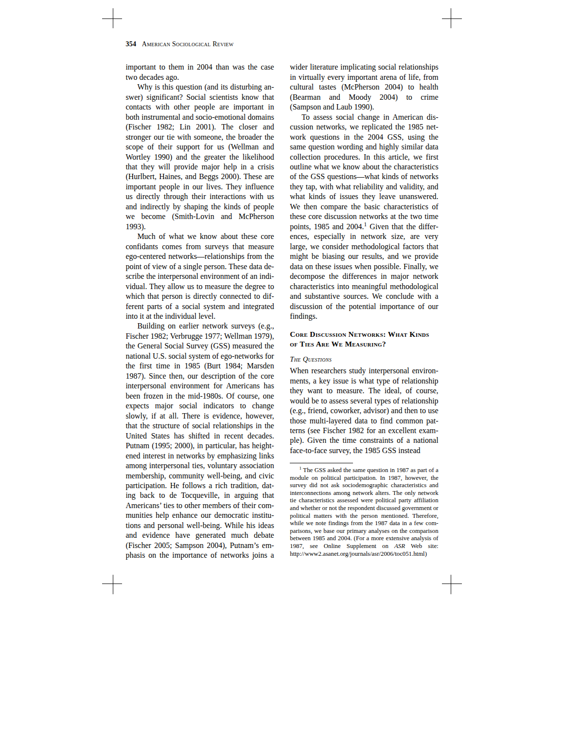354 American Sociological Review
important to them in 2004 than was the case two decades ago.
Why is this question (and its disturbing answer) significant? Social scientists know that contacts with other people are important in both instrumental and socio-emotional domains (Fischer 1982; Lin 2001). The closer and stronger our tie with someone, the broader the scope of their support for us (Wellman and Wortley 1990) and the greater the likelihood that they will provide major help in a crisis (Hurlbert, Haines, and Beggs 2000). These are important people in our lives. They influence us directly through their interactions with us and indirectly by shaping the kinds of people we become (Smith-Lovin and McPherson 1993).
Much of what we know about these core confidants comes from surveys that measure ego-centered networks—relationships from the point of view of a single person. These data describe the interpersonal environment of an individual. They allow us to measure the degree to which that person is directly connected to different parts of a social system and integrated into it at the individual level.
Building on earlier network surveys (e.g., Fischer 1982; Verbrugge 1977; Wellman 1979), the General Social Survey (GSS) measured the national U.S. social system of ego-networks for the first time in 1985 (Burt 1984; Marsden 1987). Since then, our description of the core interpersonal environment for Americans has been frozen in the mid-1980s. Of course, one expects major social indicators to change slowly, if at all. There is evidence, however, that the structure of social relationships in the United States has shifted in recent decades. Putnam (1995; 2000), in particular, has heightened interest in networks by emphasizing links among interpersonal ties, voluntary association membership, community well-being, and civic participation. He follows a rich tradition, dating back to de Tocqueville, in arguing that Americans’ ties to other members of their communities help enhance our democratic institutions and personal well-being. While his ideas and evidence have generated much debate (Fischer 2005; Sampson 2004), Putnam’s emphasis on the importance of networks joins a wider literature implicating social relationships in virtually every important arena of life, from cultural tastes (McPherson 2004) to health (Bearman and Moody 2004) to crime (Sampson and Laub 1990).
To assess social change in American discussion networks, we replicated the 1985 network questions in the 2004 GSS, using the same question wording and highly similar data collection procedures. In this article, we first outline what we know about the characteristics of the GSS questions—what kinds of networks they tap, with what reliability and validity, and what kinds of issues they leave unanswered. We then compare the basic characteristics of these core discussion networks at the two time points, 1985 and 2004.1 Given that the differences, especially in network size, are very large, we consider methodological factors that might be biasing our results, and we provide data on these issues when possible. Finally, we decompose the differences in major network characteristics into meaningful methodological and substantive sources. We conclude with a discussion of the potential importance of our findings.
Core Discussion Networks: What Kinds of Ties Are We Measuring?
The Questions
When researchers study interpersonal environments, a key issue is what type of relationship they want to measure. The ideal, of course, would be to assess several types of relationship (e.g., friend, coworker, advisor) and then to use those multi-layered data to find common patterns (see Fischer 1982 for an excellent example). Given the time constraints of a national face-to-face survey, the 1985 GSS instead
1 The GSS asked the same question in 1987 as part of a module on political participation. In 1987, however, the survey did not ask sociodemographic characteristics and interconnections among network alters. The only network tie characteristics assessed were political party affiliation and whether or not the respondent discussed government or political matters with the person mentioned. Therefore, while we note findings from the 1987 data in a few comparisons, we base our primary analyses on the comparison between 1985 and 2004. (For a more extensive analysis of 1987, see Online Supplement on ASR Web site: http://www2.asanet.org/journals/asr/2006/toc051.html)